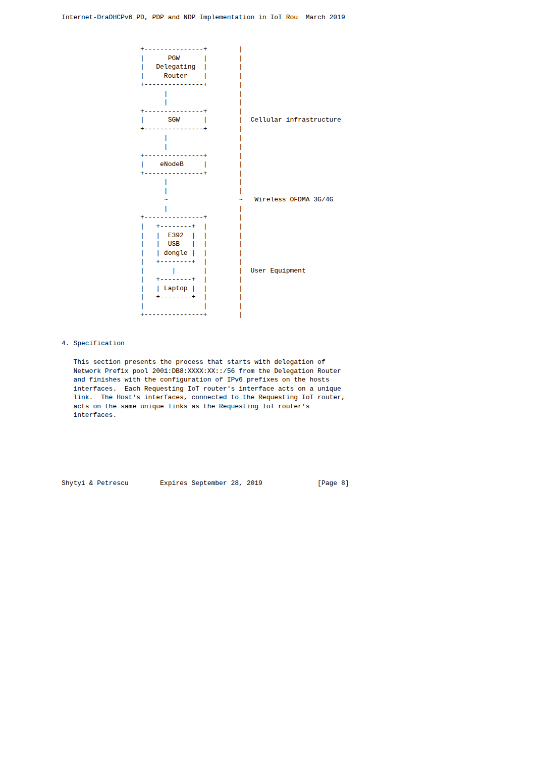Internet-DraDHCPv6_PD, PDP and NDP Implementation in IoT Rou March 2019
                    +---------------+        |
                    |      PGW      |        |
                    |   Delegating  |        |
                    |     Router    |        |
                    +---------------+        |
                          |                  |
                          |                  |
                    +---------------+        |
                    |      SGW      |        |  Cellular infrastructure
                    +---------------+        |
                          |                  |
                          |                  |
                    +---------------+        |
                    |    eNodeB     |        |
                    +---------------+        |
                          |                  |
                          |                  |
                          ~                  ~   Wireless OFDMA 3G/4G
                          |                  |
                    +---------------+        |
                    |   +--------+  |        |
                    |   |  E392  |  |        |
                    |   |  USB   |  |        |
                    |   | dongle |  |        |
                    |   +--------+  |        |
                    |       |       |        |  User Equipment
                    |   +--------+  |        |
                    |   | Laptop |  |        |
                    |   +--------+  |        |
                    |               |        |
                    +---------------+        |
4. Specification
This section presents the process that starts with delegation of
Network Prefix pool 2001:DB8:XXXX:XX::/56 from the Delegation Router
and finishes with the configuration of IPv6 prefixes on the hosts
interfaces.  Each Requesting IoT router's interface acts on a unique
link.  The Host's interfaces, connected to the Requesting IoT router,
acts on the same unique links as the Requesting IoT router's
interfaces.
Shytyi & Petrescu Expires September 28, 2019 [Page 8]